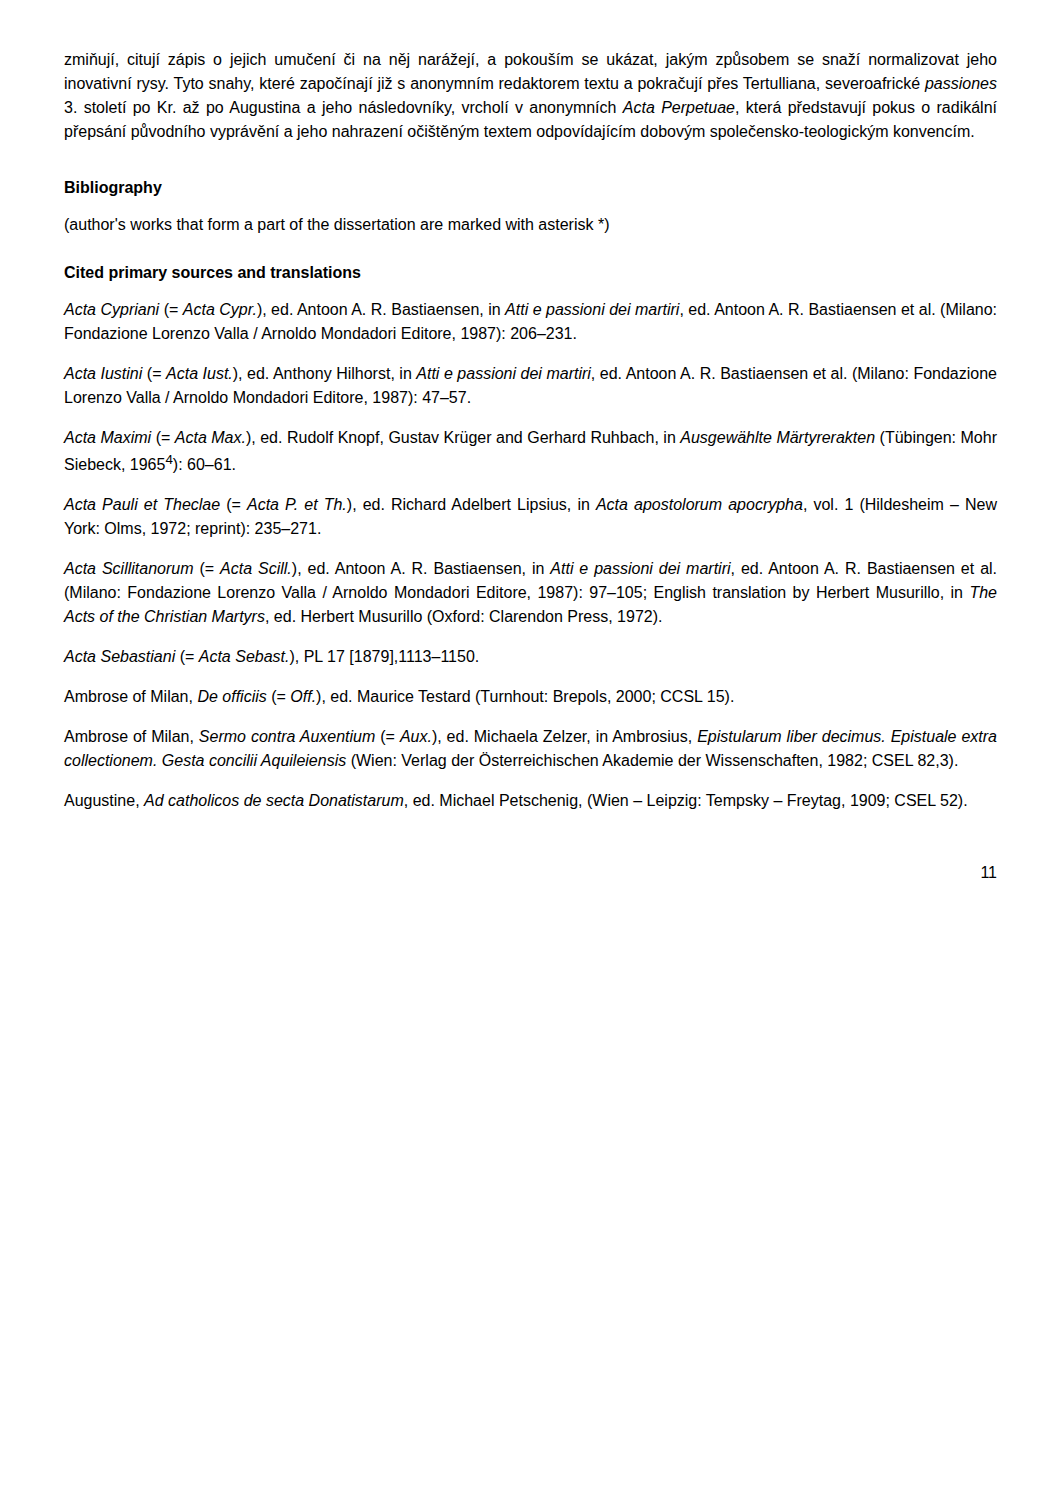zmiňují, citují zápis o jejich umučení či na něj narážejí, a pokouším se ukázat, jakým způsobem se snaží normalizovat jeho inovativní rysy. Tyto snahy, které započínají již s anonymním redaktorem textu a pokračují přes Tertulliana, severoafrické passiones 3. století po Kr. až po Augustina a jeho následovníky, vrcholí v anonymních Acta Perpetuae, která představují pokus o radikální přepsání původního vyprávění a jeho nahrazení očištěným textem odpovídajícím dobovým společensko-teologickým konvencím.
Bibliography
(author's works that form a part of the dissertation are marked with asterisk *)
Cited primary sources and translations
Acta Cypriani (= Acta Cypr.), ed. Antoon A. R. Bastiaensen, in Atti e passioni dei martiri, ed. Antoon A. R. Bastiaensen et al. (Milano: Fondazione Lorenzo Valla / Arnoldo Mondadori Editore, 1987): 206–231.
Acta Iustini (= Acta Iust.), ed. Anthony Hilhorst, in Atti e passioni dei martiri, ed. Antoon A. R. Bastiaensen et al. (Milano: Fondazione Lorenzo Valla / Arnoldo Mondadori Editore, 1987): 47–57.
Acta Maximi (= Acta Max.), ed. Rudolf Knopf, Gustav Krüger and Gerhard Ruhbach, in Ausgewählte Märtyrerakten (Tübingen: Mohr Siebeck, 19654): 60–61.
Acta Pauli et Theclae (= Acta P. et Th.), ed. Richard Adelbert Lipsius, in Acta apostolorum apocrypha, vol. 1 (Hildesheim – New York: Olms, 1972; reprint): 235–271.
Acta Scillitanorum (= Acta Scill.), ed. Antoon A. R. Bastiaensen, in Atti e passioni dei martiri, ed. Antoon A. R. Bastiaensen et al. (Milano: Fondazione Lorenzo Valla / Arnoldo Mondadori Editore, 1987): 97–105; English translation by Herbert Musurillo, in The Acts of the Christian Martyrs, ed. Herbert Musurillo (Oxford: Clarendon Press, 1972).
Acta Sebastiani (= Acta Sebast.), PL 17 [1879],1113–1150.
Ambrose of Milan, De officiis (= Off.), ed. Maurice Testard (Turnhout: Brepols, 2000; CCSL 15).
Ambrose of Milan, Sermo contra Auxentium (= Aux.), ed. Michaela Zelzer, in Ambrosius, Epistularum liber decimus. Epistuale extra collectionem. Gesta concilii Aquileiensis (Wien: Verlag der Österreichischen Akademie der Wissenschaften, 1982; CSEL 82,3).
Augustine, Ad catholicos de secta Donatistarum, ed. Michael Petschenig, (Wien – Leipzig: Tempsky – Freytag, 1909; CSEL 52).
11